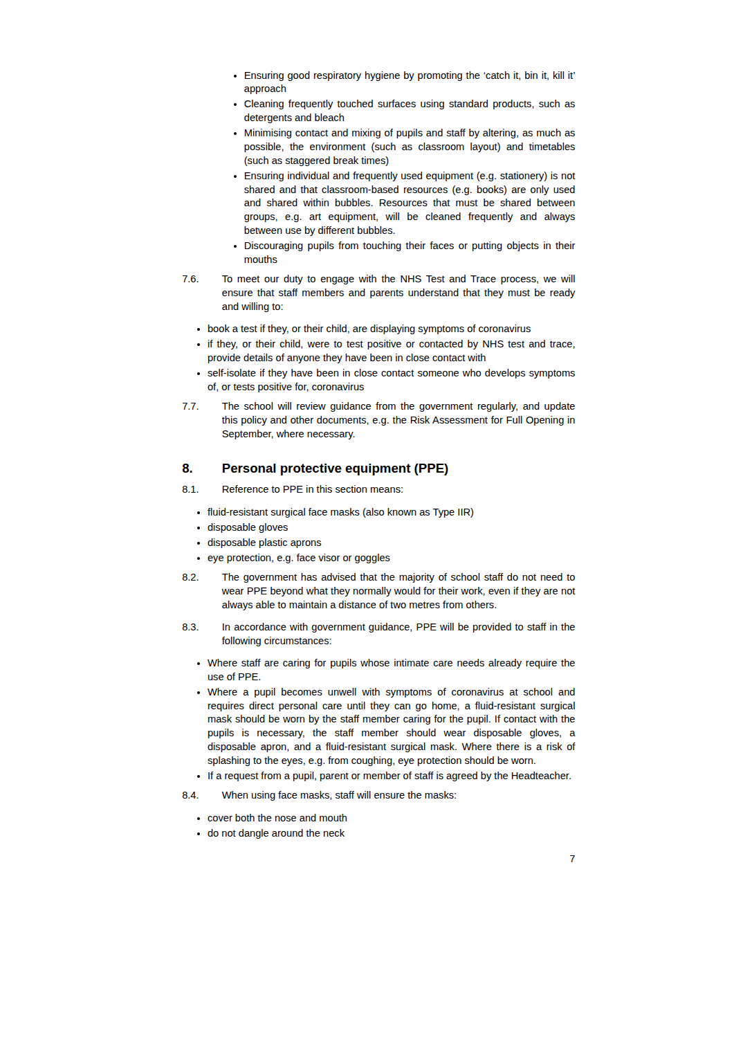Ensuring good respiratory hygiene by promoting the ‘catch it, bin it, kill it’ approach
Cleaning frequently touched surfaces using standard products, such as detergents and bleach
Minimising contact and mixing of pupils and staff by altering, as much as possible, the environment (such as classroom layout) and timetables (such as staggered break times)
Ensuring individual and frequently used equipment (e.g. stationery) is not shared and that classroom-based resources (e.g. books) are only used and shared within bubbles. Resources that must be shared between groups, e.g. art equipment, will be cleaned frequently and always between use by different bubbles.
Discouraging pupils from touching their faces or putting objects in their mouths
7.6.
To meet our duty to engage with the NHS Test and Trace process, we will ensure that staff members and parents understand that they must be ready and willing to:
book a test if they, or their child, are displaying symptoms of coronavirus
if they, or their child, were to test positive or contacted by NHS test and trace, provide details of anyone they have been in close contact with
self-isolate if they have been in close contact someone who develops symptoms of, or tests positive for, coronavirus
7.7.
The school will review guidance from the government regularly, and update this policy and other documents, e.g. the Risk Assessment for Full Opening in September, where necessary.
8. Personal protective equipment (PPE)
8.1.
Reference to PPE in this section means:
fluid-resistant surgical face masks (also known as Type IIR)
disposable gloves
disposable plastic aprons
eye protection, e.g. face visor or goggles
8.2.
The government has advised that the majority of school staff do not need to wear PPE beyond what they normally would for their work, even if they are not always able to maintain a distance of two metres from others.
8.3.
In accordance with government guidance, PPE will be provided to staff in the following circumstances:
Where staff are caring for pupils whose intimate care needs already require the use of PPE.
Where a pupil becomes unwell with symptoms of coronavirus at school and requires direct personal care until they can go home, a fluid-resistant surgical mask should be worn by the staff member caring for the pupil. If contact with the pupils is necessary, the staff member should wear disposable gloves, a disposable apron, and a fluid-resistant surgical mask. Where there is a risk of splashing to the eyes, e.g. from coughing, eye protection should be worn.
If a request from a pupil, parent or member of staff is agreed by the Headteacher.
8.4.
When using face masks, staff will ensure the masks:
cover both the nose and mouth
do not dangle around the neck
7